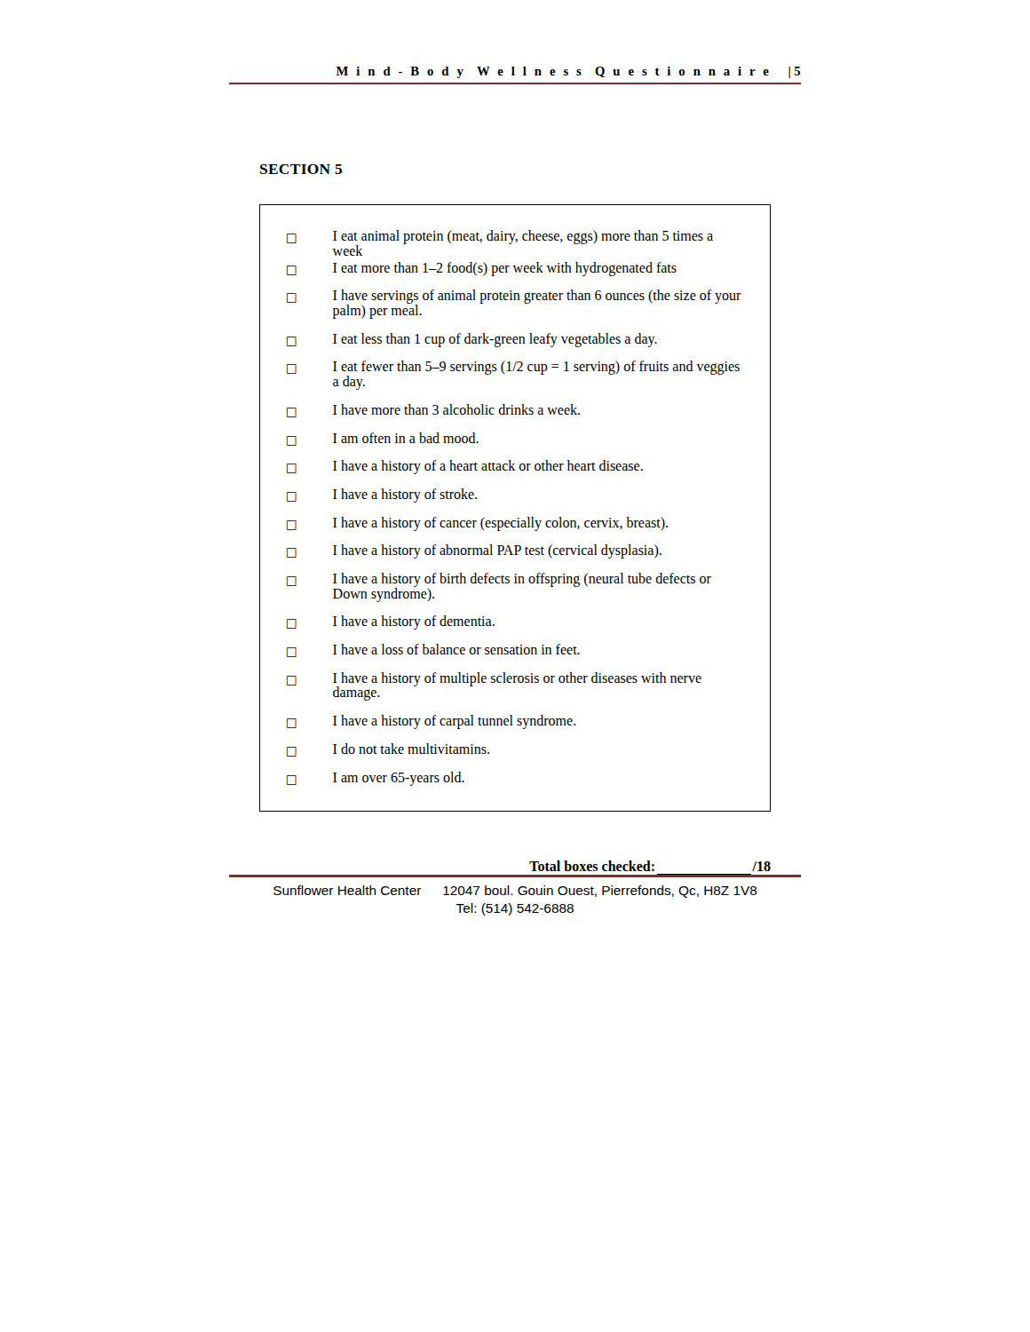M i n d - B o d y W e l l n e s s Q u e s t i o n n a i r e | 5
SECTION 5
| □ | I eat animal protein (meat, dairy, cheese, eggs) more than 5 times a week |
| □ | I eat more than 1–2 food(s) per week with hydrogenated fats |
| □ | I have servings of animal protein greater than 6 ounces (the size of your palm) per meal. |
| □ | I eat less than 1 cup of dark-green leafy vegetables a day. |
| □ | I eat fewer than 5–9 servings (1/2 cup = 1 serving) of fruits and veggies a day. |
| □ | I have more than 3 alcoholic drinks a week. |
| □ | I am often in a bad mood. |
| □ | I have a history of a heart attack or other heart disease. |
| □ | I have a history of stroke. |
| □ | I have a history of cancer (especially colon, cervix, breast). |
| □ | I have a history of abnormal PAP test (cervical dysplasia). |
| □ | I have a history of birth defects in offspring (neural tube defects or Down syndrome). |
| □ | I have a history of dementia. |
| □ | I have a loss of balance or sensation in feet. |
| □ | I have a history of multiple sclerosis or other diseases with nerve damage. |
| □ | I have a history of carpal tunnel syndrome. |
| □ | I do not take multivitamins. |
| □ | I am over 65-years old. |
Total boxes checked: /18
Sunflower Health Center 12047 boul. Gouin Ouest, Pierrefonds, Qc, H8Z 1V8
Tel: (514) 542-6888